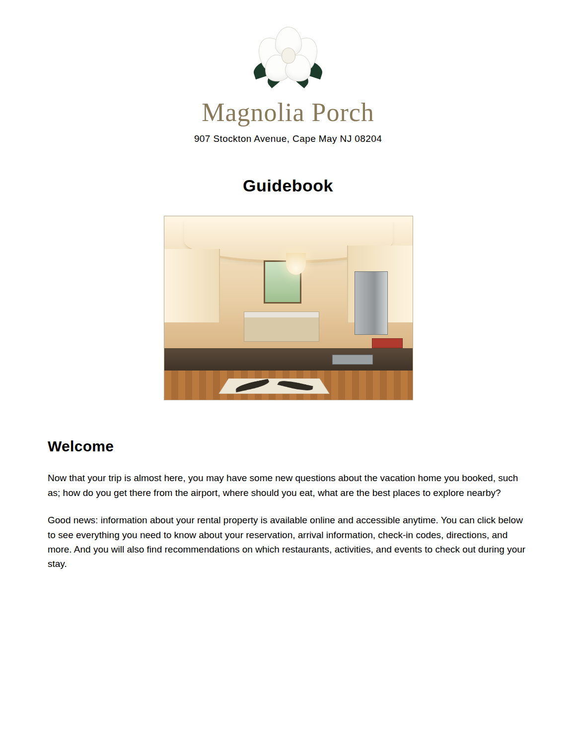Magnolia Porch
907 Stockton Avenue, Cape May NJ 08204
Guidebook
Welcome
Now that your trip is almost here, you may have some new questions about the vacation home you booked, such as; how do you get there from the airport, where should you eat, what are the best places to explore nearby?
Good news: information about your rental property is available online and accessible anytime. You can click below to see everything you need to know about your reservation, arrival information, check-in codes, directions, and more. And you will also find recommendations on which restaurants, activities, and events to check out during your stay.